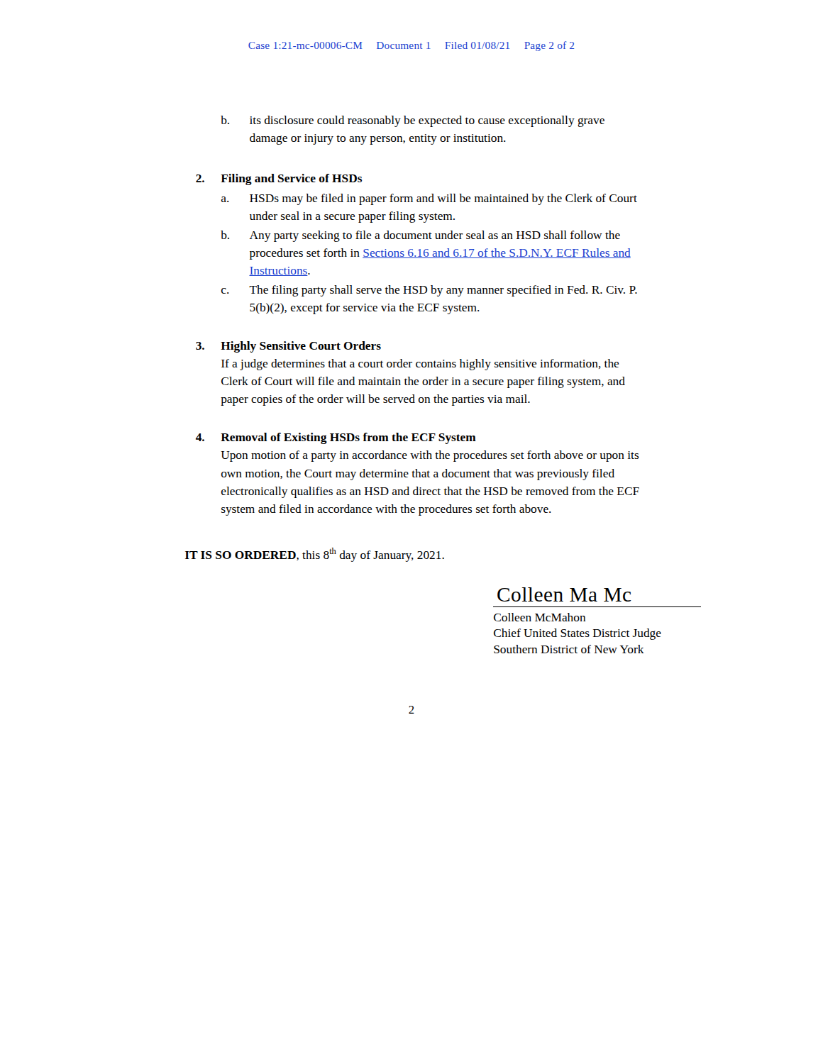Case 1:21-mc-00006-CM Document 1 Filed 01/08/21 Page 2 of 2
b.
its disclosure could reasonably be expected to cause exceptionally grave damage or injury to any person, entity or institution.
2.
Filing and Service of HSDs
a. HSDs may be filed in paper form and will be maintained by the Clerk of Court under seal in a secure paper filing system.
b. Any party seeking to file a document under seal as an HSD shall follow the procedures set forth in Sections 6.16 and 6.17 of the S.D.N.Y. ECF Rules and Instructions.
c. The filing party shall serve the HSD by any manner specified in Fed. R. Civ. P. 5(b)(2), except for service via the ECF system.
3.
Highly Sensitive Court Orders
If a judge determines that a court order contains highly sensitive information, the Clerk of Court will file and maintain the order in a secure paper filing system, and paper copies of the order will be served on the parties via mail.
4.
Removal of Existing HSDs from the ECF System
Upon motion of a party in accordance with the procedures set forth above or upon its own motion, the Court may determine that a document that was previously filed electronically qualifies as an HSD and direct that the HSD be removed from the ECF system and filed in accordance with the procedures set forth above.
IT IS SO ORDERED, this 8th day of January, 2021.
Colleen Ma Mc
Colleen McMahon
Chief United States District Judge
Southern District of New York
2